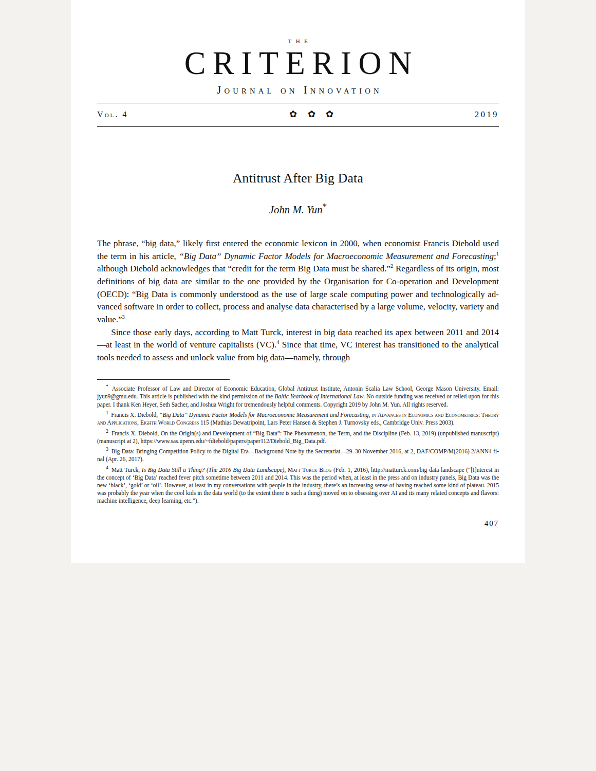The
Criterion
Journal on Innovation
Vol. 4 ✿✿✿ 2019
Antitrust After Big Data
John M. Yun*
The phrase, “big data,” likely first entered the economic lexicon in 2000, when economist Francis Diebold used the term in his article, “Big Data” Dynamic Factor Models for Macroeconomic Measurement and Forecasting;1 although Diebold acknowledges that “credit for the term Big Data must be shared.”2 Regardless of its origin, most definitions of big data are similar to the one provided by the Organisation for Co-operation and Development (OECD): “Big Data is commonly understood as the use of large scale computing power and technologically advanced software in order to collect, process and analyse data characterised by a large volume, velocity, variety and value.”3
Since those early days, according to Matt Turck, interest in big data reached its apex between 2011 and 2014—at least in the world of venture capitalists (VC).4 Since that time, VC interest has transitioned to the analytical tools needed to assess and unlock value from big data—namely, through
* Associate Professor of Law and Director of Economic Education, Global Antitrust Institute, Antonin Scalia Law School, George Mason University. Email: jyun9@gmu.edu. This article is published with the kind permission of the Baltic Yearbook of International Law. No outside funding was received or relied upon for this paper. I thank Ken Heyer, Seth Sacher, and Joshua Wright for tremendously helpful comments. Copyright 2019 by John M. Yun. All rights reserved.
1 Francis X. Diebold, “Big Data” Dynamic Factor Models for Macroeconomic Measurement and Forecasting, in Advances in Economics and Econometrics: Theory and Applications, Eighth World Congress 115 (Mathias Dewatripoint, Lars Peter Hansen & Stephen J. Turnovsky eds., Cambridge Univ. Press 2003).
2 Francis X. Diebold, On the Origin(s) and Development of “Big Data”: The Phenomenon, the Term, and the Discipline (Feb. 13, 2019) (unpublished manuscript) (manuscript at 2), https://www.sas.upenn.edu/~fdiebold/papers/paper112/Diebold_Big_Data.pdf.
3 Big Data: Bringing Competition Policy to the Digital Era—Background Note by the Secretariat—29–30 November 2016, at 2, DAF/COMP/M(2016) 2/ANN4 final (Apr. 26, 2017).
4 Matt Turck, Is Big Data Still a Thing? (The 2016 Big Data Landscape), Matt Turck Blog (Feb. 1, 2016), http://matturck.com/big-data-landscape (“[I]nterest in the concept of ‘Big Data’ reached fever pitch sometime between 2011 and 2014. This was the period when, at least in the press and on industry panels, Big Data was the new ‘black’, ‘gold’ or ‘oil’. However, at least in my conversations with people in the industry, there’s an increasing sense of having reached some kind of plateau. 2015 was probably the year when the cool kids in the data world (to the extent there is such a thing) moved on to obsessing over AI and its many related concepts and flavors: machine intelligence, deep learning, etc.”).
407